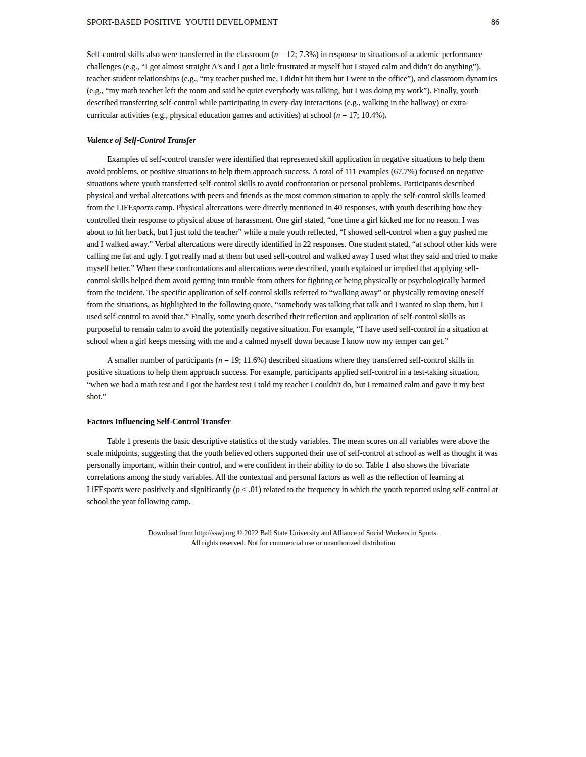SPORT-BASED POSITIVE YOUTH DEVELOPMENT 86
Self-control skills also were transferred in the classroom (n = 12; 7.3%) in response to situations of academic performance challenges (e.g., “I got almost straight A's and I got a little frustrated at myself but I stayed calm and didn’t do anything”), teacher-student relationships (e.g., “my teacher pushed me, I didn't hit them but I went to the office”), and classroom dynamics (e.g., “my math teacher left the room and said be quiet everybody was talking, but I was doing my work”). Finally, youth described transferring self-control while participating in every-day interactions (e.g., walking in the hallway) or extra-curricular activities (e.g., physical education games and activities) at school (n = 17; 10.4%).
Valence of Self-Control Transfer
Examples of self-control transfer were identified that represented skill application in negative situations to help them avoid problems, or positive situations to help them approach success. A total of 111 examples (67.7%) focused on negative situations where youth transferred self-control skills to avoid confrontation or personal problems. Participants described physical and verbal altercations with peers and friends as the most common situation to apply the self-control skills learned from the LiFEsports camp. Physical altercations were directly mentioned in 40 responses, with youth describing how they controlled their response to physical abuse of harassment. One girl stated, “one time a girl kicked me for no reason. I was about to hit her back, but I just told the teacher” while a male youth reflected, “I showed self-control when a guy pushed me and I walked away.” Verbal altercations were directly identified in 22 responses. One student stated, “at school other kids were calling me fat and ugly. I got really mad at them but used self-control and walked away I used what they said and tried to make myself better.” When these confrontations and altercations were described, youth explained or implied that applying self-control skills helped them avoid getting into trouble from others for fighting or being physically or psychologically harmed from the incident. The specific application of self-control skills referred to “walking away” or physically removing oneself from the situations, as highlighted in the following quote, “somebody was talking that talk and I wanted to slap them, but I used self-control to avoid that.” Finally, some youth described their reflection and application of self-control skills as purposeful to remain calm to avoid the potentially negative situation. For example, “I have used self-control in a situation at school when a girl keeps messing with me and a calmed myself down because I know now my temper can get.”
A smaller number of participants (n = 19; 11.6%) described situations where they transferred self-control skills in positive situations to help them approach success. For example, participants applied self-control in a test-taking situation, “when we had a math test and I got the hardest test I told my teacher I couldn't do, but I remained calm and gave it my best shot.”
Factors Influencing Self-Control Transfer
Table 1 presents the basic descriptive statistics of the study variables. The mean scores on all variables were above the scale midpoints, suggesting that the youth believed others supported their use of self-control at school as well as thought it was personally important, within their control, and were confident in their ability to do so. Table 1 also shows the bivariate correlations among the study variables. All the contextual and personal factors as well as the reflection of learning at LiFEsports were positively and significantly (p < .01) related to the frequency in which the youth reported using self-control at school the year following camp.
Download from http://sswj.org © 2022 Ball State University and Alliance of Social Workers in Sports.
All rights reserved. Not for commercial use or unauthorized distribution